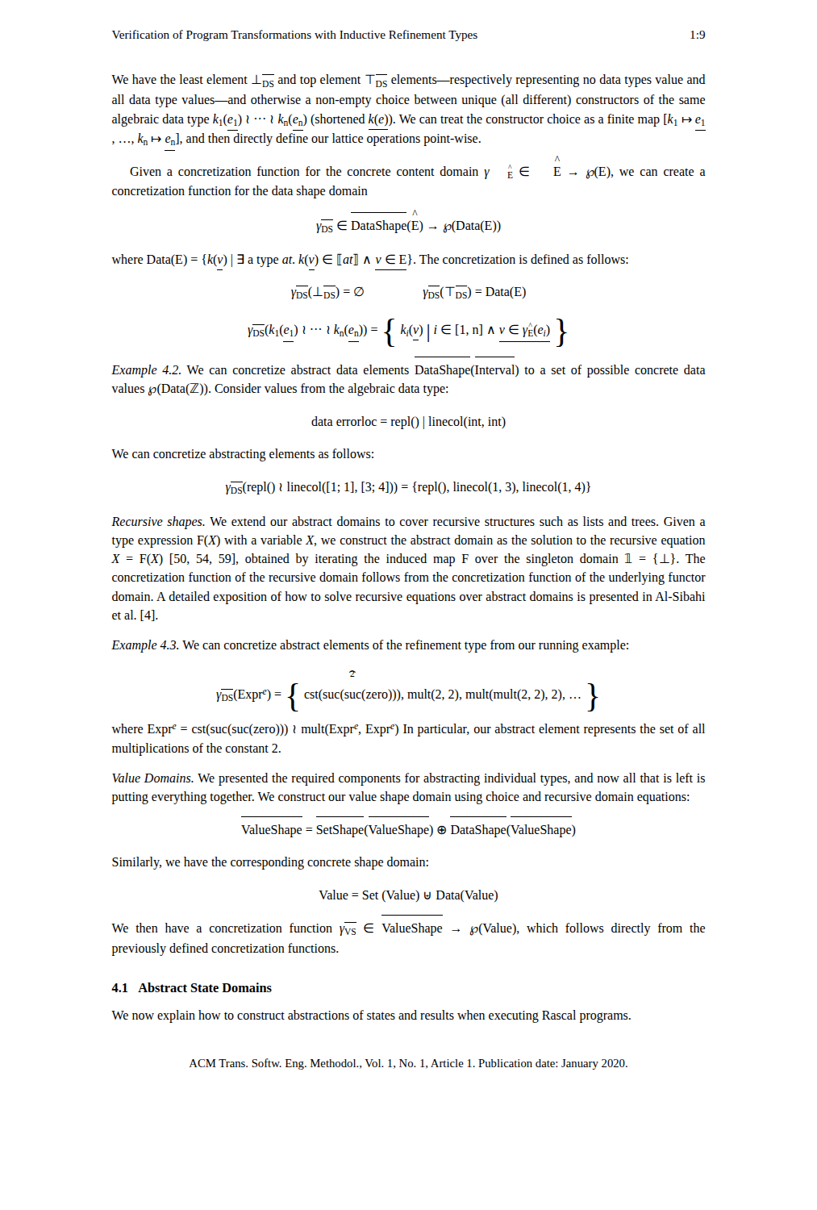Verification of Program Transformations with Inductive Refinement Types 1:9
We have the least element ⊥DS and top element ⊤DS elements—respectively representing no data types value and all data type values—and otherwise a non-empty choice between unique (all different) constructors of the same algebraic data type k1(e1) ≀ ··· ≀ kn(en) (shortened k(e)). We can treat the constructor choice as a finite map [k1 ↦ e1, …, kn ↦ en], and then directly define our lattice operations point-wise.
Given a concretization function for the concrete content domain γE ∈ E → ℘(E), we can create a concretization function for the data shape domain
γDS ∈ DataShape(E) → ℘(Data(E))
where Data(E) = {k(v) | ∃ a type at. k(v) ∈ ⟦at⟧ ∧ v ∈ E}. The concretization is defined as follows:
γDS(⊥DS) = ∅ γDS(⊤DS) = Data(E)
γDS(k1(e1) ≀ ··· ≀ kn(en)) = { ki(v) | i ∈ [1, n] ∧ v ∈ γE(ei) }
Example 4.2. We can concretize abstract data elements DataShape(Interval) to a set of possible concrete data values ℘(Data(ℤ)). Consider values from the algebraic data type:
data errorloc = repl() | linecol(int, int)
We can concretize abstracting elements as follows:
γDS(repl() ≀ linecol([1; 1], [3; 4])) = {repl(), linecol(1, 3), linecol(1, 4)}
Recursive shapes. We extend our abstract domains to cover recursive structures such as lists and trees. Given a type expression F(X) with a variable X, we construct the abstract domain as the solution to the recursive equation X = F(X) [50, 54, 59], obtained by iterating the induced map F over the singleton domain 𝟙 = {⊥}. The concretization function of the recursive domain follows from the concretization function of the underlying functor domain. A detailed exposition of how to solve recursive equations over abstract domains is presented in Al-Sibahi et al. [4].
Example 4.3. We can concretize abstract elements of the refinement type from our running example:
γDS(Expre) = { 2 ⏞ cst(suc(suc(zero))) , mult(2, 2), mult(mult(2, 2), 2), … }
where Expre = cst(suc(suc(zero))) ≀ mult(Expre, Expre) In particular, our abstract element represents the set of all multiplications of the constant 2.
Value Domains. We presented the required components for abstracting individual types, and now all that is left is putting everything together. We construct our value shape domain using choice and recursive domain equations:
ValueShape = SetShape(ValueShape) ⊕ DataShape(ValueShape)
Similarly, we have the corresponding concrete shape domain:
Value = Set (Value) ⊎ Data(Value)
We then have a concretization function γVS ∈ ValueShape → ℘(Value), which follows directly from the previously defined concretization functions.
4.1 Abstract State Domains
We now explain how to construct abstractions of states and results when executing Rascal programs.
ACM Trans. Softw. Eng. Methodol., Vol. 1, No. 1, Article 1. Publication date: January 2020.